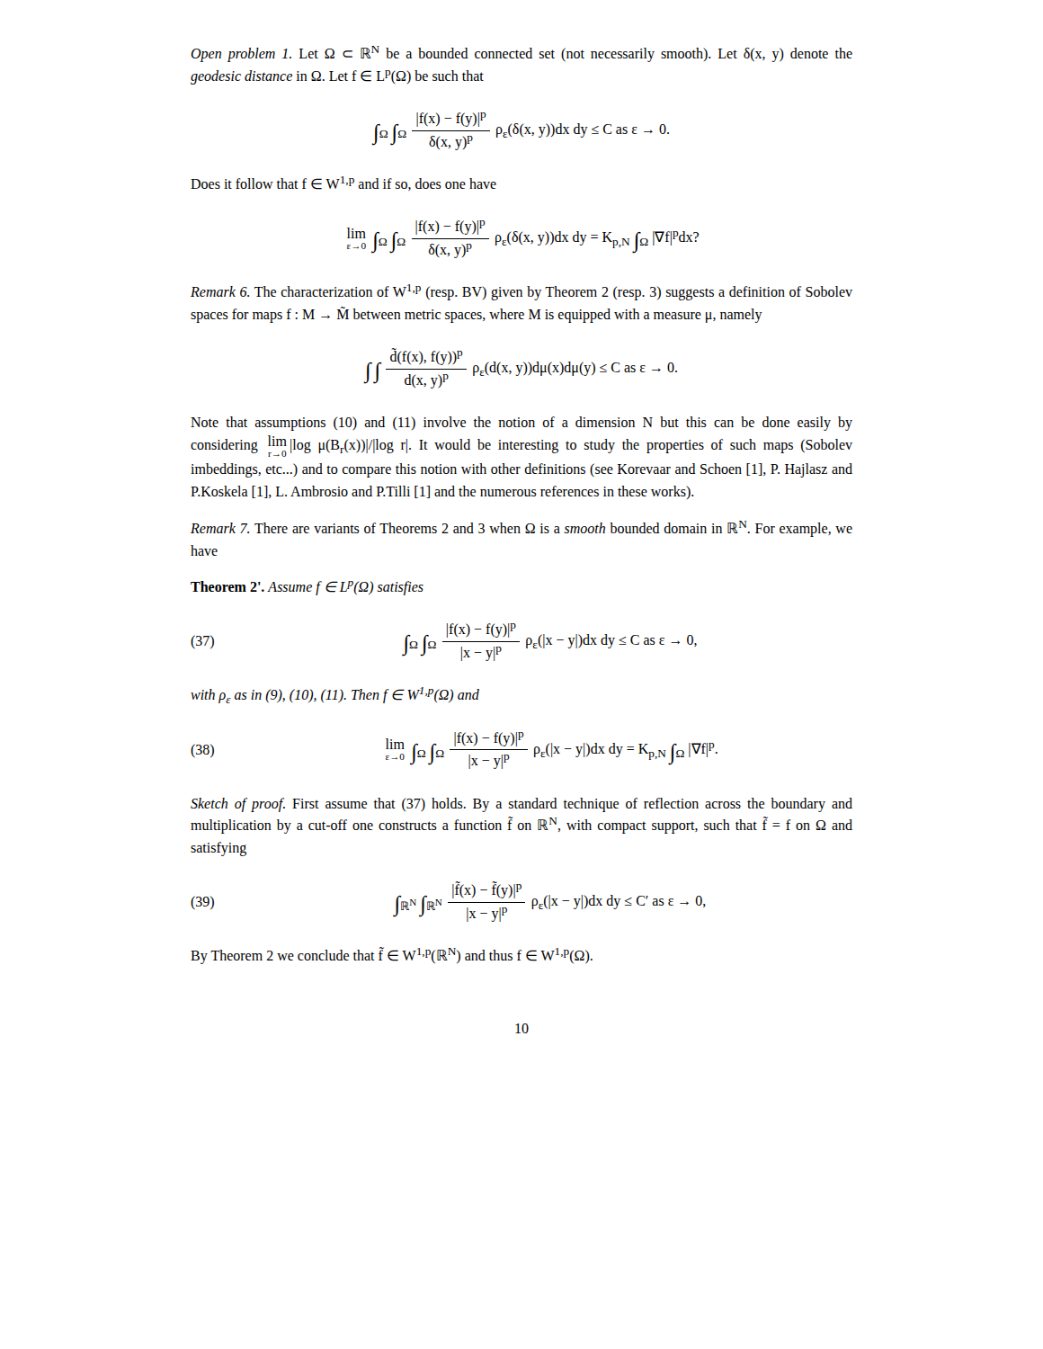Open problem 1. Let Ω ⊂ ℝN be a bounded connected set (not necessarily smooth). Let δ(x, y) denote the geodesic distance in Ω. Let f ∈ Lp(Ω) be such that
∫Ω ∫Ω |f(x) − f(y)|p δ(x, y)p ρε(δ(x, y))dx dy ≤ C as ε → 0.
Does it follow that f ∈ W1,p and if so, does one have
lim ε→0 ∫Ω ∫Ω |f(x) − f(y)|p δ(x, y)p ρε(δ(x, y))dx dy = Kp,N ∫Ω |∇f|pdx?
Remark 6. The characterization of W1,p (resp. BV) given by Theorem 2 (resp. 3) suggests a definition of Sobolev spaces for maps f : M → M̃ between metric spaces, where M is equipped with a measure μ, namely
∫ ∫ d̃(f(x), f(y))p d(x, y)p ρε(d(x, y))dμ(x)dμ(y) ≤ C as ε → 0.
Note that assumptions (10) and (11) involve the notion of a dimension N but this can be done easily by considering lim r→0|log μ(Br(x))|/|log r|. It would be interesting to study the properties of such maps (Sobolev imbeddings, etc...) and to compare this notion with other definitions (see Korevaar and Schoen [1], P. Hajlasz and P.Koskela [1], L. Ambrosio and P.Tilli [1] and the numerous references in these works).
Remark 7. There are variants of Theorems 2 and 3 when Ω is a smooth bounded domain in ℝN. For example, we have
Theorem 2'. Assume f ∈ Lp(Ω) satisfies
(37)
∫Ω ∫Ω |f(x) − f(y)|p|x − y|p ρε(|x − y|)dx dy ≤ C as ε → 0,
with ρε as in (9), (10), (11). Then f ∈ W1,p(Ω) and
(38)
lim ε→0 ∫Ω ∫Ω |f(x) − f(y)|p|x − y|p ρε(|x − y|)dx dy = Kp,N ∫Ω |∇f|p.
Sketch of proof. First assume that (37) holds. By a standard technique of reflection across the boundary and multiplication by a cut-off one constructs a function f̃ on ℝN, with compact support, such that f̃ = f on Ω and satisfying
(39)
∫ℝN ∫ℝN |f̃(x) − f̃(y)|p|x − y|p ρε(|x − y|)dx dy ≤ C′ as ε → 0,
By Theorem 2 we conclude that f̃ ∈ W1,p(ℝN) and thus f ∈ W1,p(Ω).
10